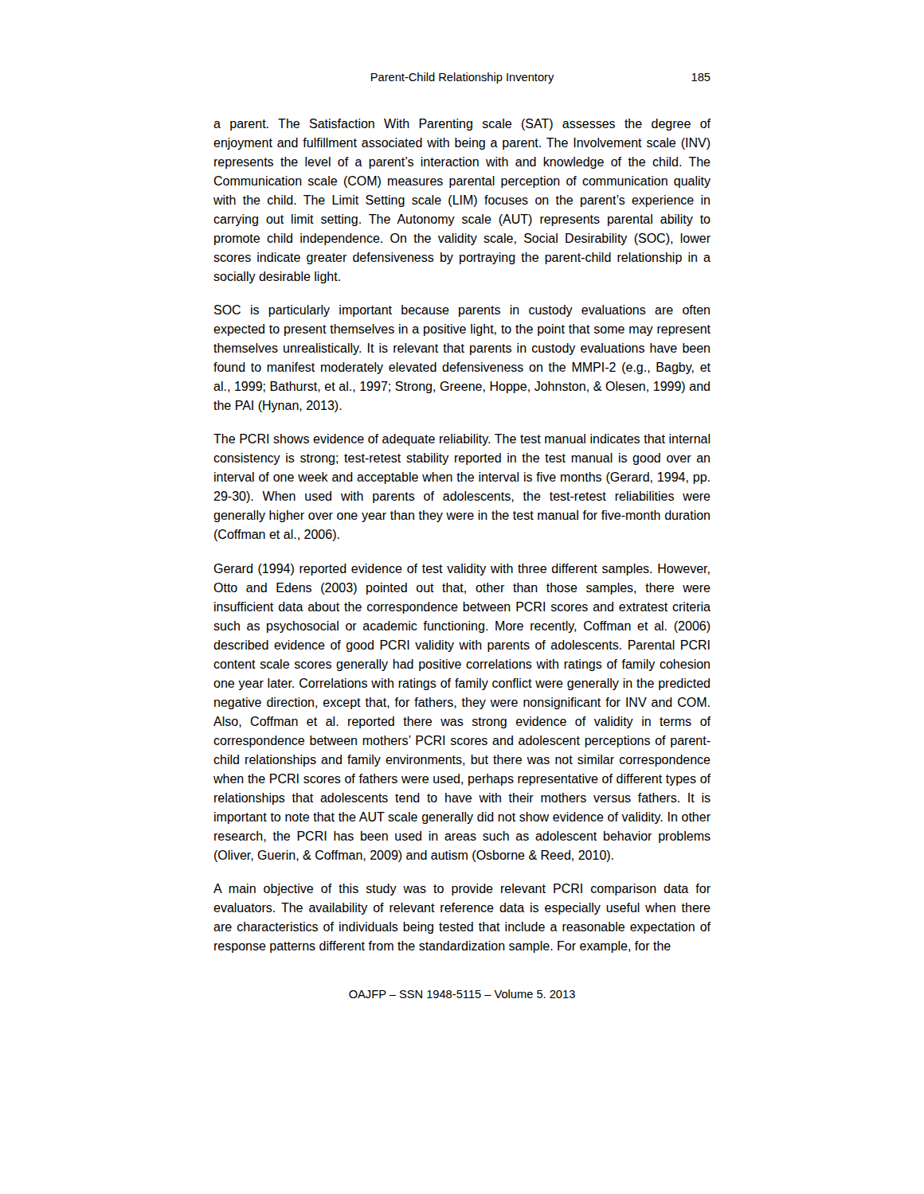Parent-Child Relationship Inventory 185
a parent. The Satisfaction With Parenting scale (SAT) assesses the degree of enjoyment and fulfillment associated with being a parent. The Involvement scale (INV) represents the level of a parent’s interaction with and knowledge of the child. The Communication scale (COM) measures parental perception of communication quality with the child. The Limit Setting scale (LIM) focuses on the parent’s experience in carrying out limit setting. The Autonomy scale (AUT) represents parental ability to promote child independence. On the validity scale, Social Desirability (SOC), lower scores indicate greater defensiveness by portraying the parent-child relationship in a socially desirable light.
SOC is particularly important because parents in custody evaluations are often expected to present themselves in a positive light, to the point that some may represent themselves unrealistically. It is relevant that parents in custody evaluations have been found to manifest moderately elevated defensiveness on the MMPI-2 (e.g., Bagby, et al., 1999; Bathurst, et al., 1997; Strong, Greene, Hoppe, Johnston, & Olesen, 1999) and the PAI (Hynan, 2013).
The PCRI shows evidence of adequate reliability. The test manual indicates that internal consistency is strong; test-retest stability reported in the test manual is good over an interval of one week and acceptable when the interval is five months (Gerard, 1994, pp. 29-30). When used with parents of adolescents, the test-retest reliabilities were generally higher over one year than they were in the test manual for five-month duration (Coffman et al., 2006).
Gerard (1994) reported evidence of test validity with three different samples. However, Otto and Edens (2003) pointed out that, other than those samples, there were insufficient data about the correspondence between PCRI scores and extratest criteria such as psychosocial or academic functioning. More recently, Coffman et al. (2006) described evidence of good PCRI validity with parents of adolescents. Parental PCRI content scale scores generally had positive correlations with ratings of family cohesion one year later. Correlations with ratings of family conflict were generally in the predicted negative direction, except that, for fathers, they were nonsignificant for INV and COM. Also, Coffman et al. reported there was strong evidence of validity in terms of correspondence between mothers’ PCRI scores and adolescent perceptions of parent-child relationships and family environments, but there was not similar correspondence when the PCRI scores of fathers were used, perhaps representative of different types of relationships that adolescents tend to have with their mothers versus fathers. It is important to note that the AUT scale generally did not show evidence of validity. In other research, the PCRI has been used in areas such as adolescent behavior problems (Oliver, Guerin, & Coffman, 2009) and autism (Osborne & Reed, 2010).
A main objective of this study was to provide relevant PCRI comparison data for evaluators. The availability of relevant reference data is especially useful when there are characteristics of individuals being tested that include a reasonable expectation of response patterns different from the standardization sample. For example, for the
OAJFP – SSN 1948-5115 – Volume 5. 2013